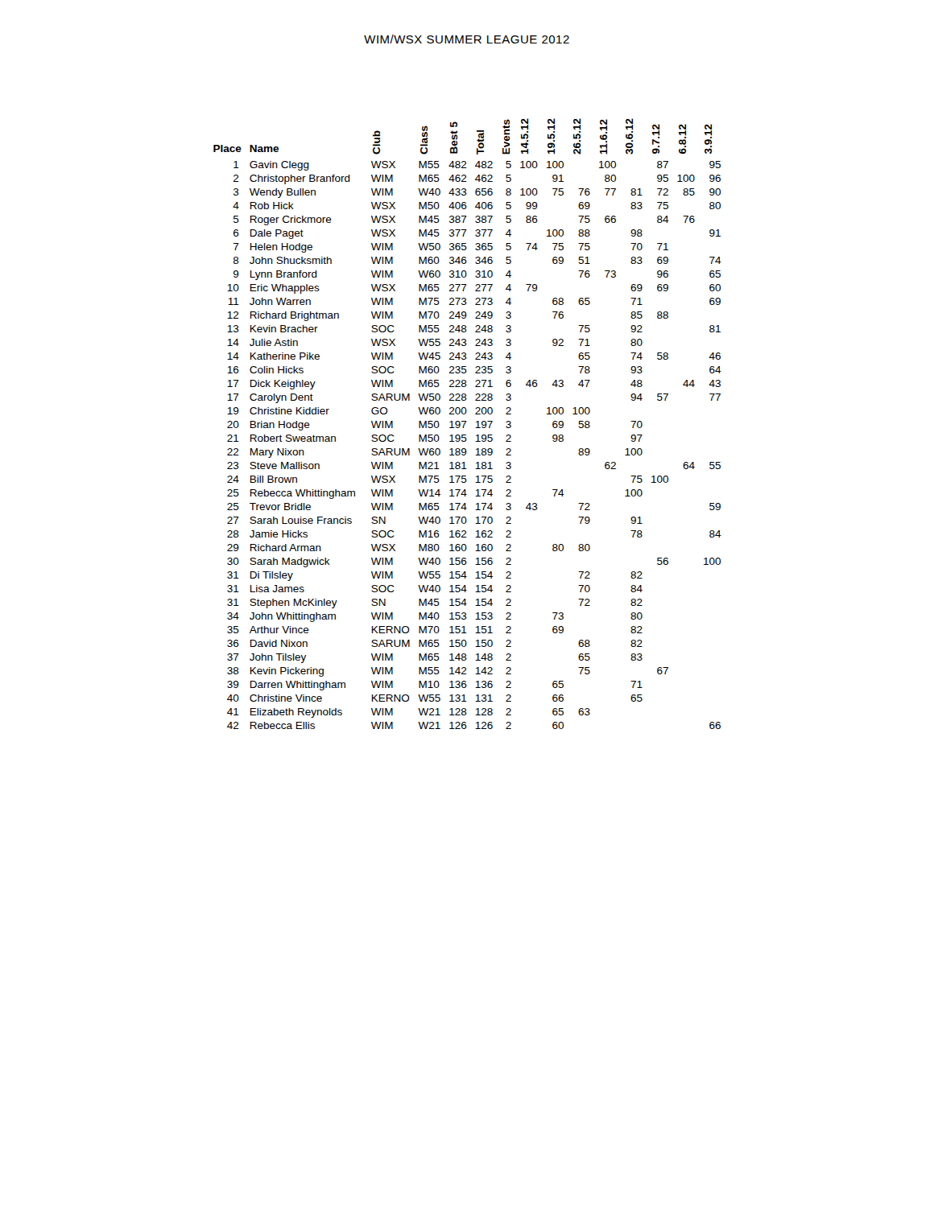WIM/WSX SUMMER LEAGUE 2012
| Place | Name | Club | Class | Best 5 | Total | Events | 14.5.12 | 19.5.12 | 26.5.12 | 11.6.12 | 30.6.12 | 9.7.12 | 6.8.12 | 3.9.12 |
| --- | --- | --- | --- | --- | --- | --- | --- | --- | --- | --- | --- | --- | --- | --- |
| 1 | Gavin Clegg | WSX | M55 | 482 | 482 | 5 | 100 | 100 | | 100 | | 87 | | 95 |
| 2 | Christopher Branford | WIM | M65 | 462 | 462 | 5 | | 91 | | 80 | | 95 | 100 | 96 |
| 3 | Wendy Bullen | WIM | W40 | 433 | 656 | 8 | 100 | 75 | 76 | 77 | 81 | 72 | 85 | 90 |
| 4 | Rob Hick | WSX | M50 | 406 | 406 | 5 | 99 | | 69 | | 83 | 75 | | 80 |
| 5 | Roger Crickmore | WSX | M45 | 387 | 387 | 5 | 86 | | 75 | 66 | | 84 | 76 | |
| 6 | Dale Paget | WSX | M45 | 377 | 377 | 4 | | 100 | 88 | | 98 | | | 91 |
| 7 | Helen Hodge | WIM | W50 | 365 | 365 | 5 | 74 | 75 | 75 | | 70 | 71 | | |
| 8 | John Shucksmith | WIM | M60 | 346 | 346 | 5 | | 69 | 51 | | 83 | 69 | | 74 |
| 9 | Lynn Branford | WIM | W60 | 310 | 310 | 4 | | | 76 | 73 | | 96 | | 65 |
| 10 | Eric Whapples | WSX | M65 | 277 | 277 | 4 | 79 | | | | 69 | 69 | | 60 |
| 11 | John Warren | WIM | M75 | 273 | 273 | 4 | | 68 | 65 | | 71 | | | 69 |
| 12 | Richard Brightman | WIM | M70 | 249 | 249 | 3 | | 76 | | | 85 | 88 | | |
| 13 | Kevin Bracher | SOC | M55 | 248 | 248 | 3 | | | 75 | | 92 | | | 81 |
| 14 | Julie Astin | WSX | W55 | 243 | 243 | 3 | | 92 | 71 | | 80 | | | |
| 14 | Katherine Pike | WIM | W45 | 243 | 243 | 4 | | | 65 | | 74 | 58 | | 46 |
| 16 | Colin Hicks | SOC | M60 | 235 | 235 | 3 | | | 78 | | 93 | | | 64 |
| 17 | Dick Keighley | WIM | M65 | 228 | 271 | 6 | 46 | 43 | 47 | | 48 | | 44 | 43 |
| 17 | Carolyn Dent | SARUM | W50 | 228 | 228 | 3 | | | | | 94 | 57 | | 77 |
| 19 | Christine Kiddier | GO | W60 | 200 | 200 | 2 | | 100 | 100 | | | | | |
| 20 | Brian Hodge | WIM | M50 | 197 | 197 | 3 | | 69 | 58 | | 70 | | | |
| 21 | Robert Sweatman | SOC | M50 | 195 | 195 | 2 | | 98 | | | 97 | | | |
| 22 | Mary Nixon | SARUM | W60 | 189 | 189 | 2 | | | 89 | | 100 | | | |
| 23 | Steve Mallison | WIM | M21 | 181 | 181 | 3 | | | | 62 | | | 64 | 55 |
| 24 | Bill Brown | WSX | M75 | 175 | 175 | 2 | | | | | 75 | 100 | | |
| 25 | Rebecca Whittingham | WIM | W14 | 174 | 174 | 2 | | 74 | | | 100 | | | |
| 25 | Trevor Bridle | WIM | M65 | 174 | 174 | 3 | 43 | | 72 | | | | | 59 |
| 27 | Sarah Louise Francis | SN | W40 | 170 | 170 | 2 | | | 79 | | 91 | | | |
| 28 | Jamie Hicks | SOC | M16 | 162 | 162 | 2 | | | | | 78 | | | 84 |
| 29 | Richard Arman | WSX | M80 | 160 | 160 | 2 | | 80 | 80 | | | | | |
| 30 | Sarah Madgwick | WIM | W40 | 156 | 156 | 2 | | | | | | 56 | | 100 |
| 31 | Di Tilsley | WIM | W55 | 154 | 154 | 2 | | | 72 | | 82 | | | |
| 31 | Lisa James | SOC | W40 | 154 | 154 | 2 | | | 70 | | 84 | | | |
| 31 | Stephen McKinley | SN | M45 | 154 | 154 | 2 | | | 72 | | 82 | | | |
| 34 | John Whittingham | WIM | M40 | 153 | 153 | 2 | | 73 | | | 80 | | | |
| 35 | Arthur Vince | KERNO | M70 | 151 | 151 | 2 | | 69 | | | 82 | | | |
| 36 | David Nixon | SARUM | M65 | 150 | 150 | 2 | | | 68 | | 82 | | | |
| 37 | John Tilsley | WIM | M65 | 148 | 148 | 2 | | | 65 | | 83 | | | |
| 38 | Kevin Pickering | WIM | M55 | 142 | 142 | 2 | | | 75 | | | 67 | | |
| 39 | Darren Whittingham | WIM | M10 | 136 | 136 | 2 | | 65 | | | 71 | | | |
| 40 | Christine Vince | KERNO | W55 | 131 | 131 | 2 | | 66 | | | 65 | | | |
| 41 | Elizabeth Reynolds | WIM | W21 | 128 | 128 | 2 | | 65 | 63 | | | | | |
| 42 | Rebecca Ellis | WIM | W21 | 126 | 126 | 2 | | 60 | | | | | | 66 |